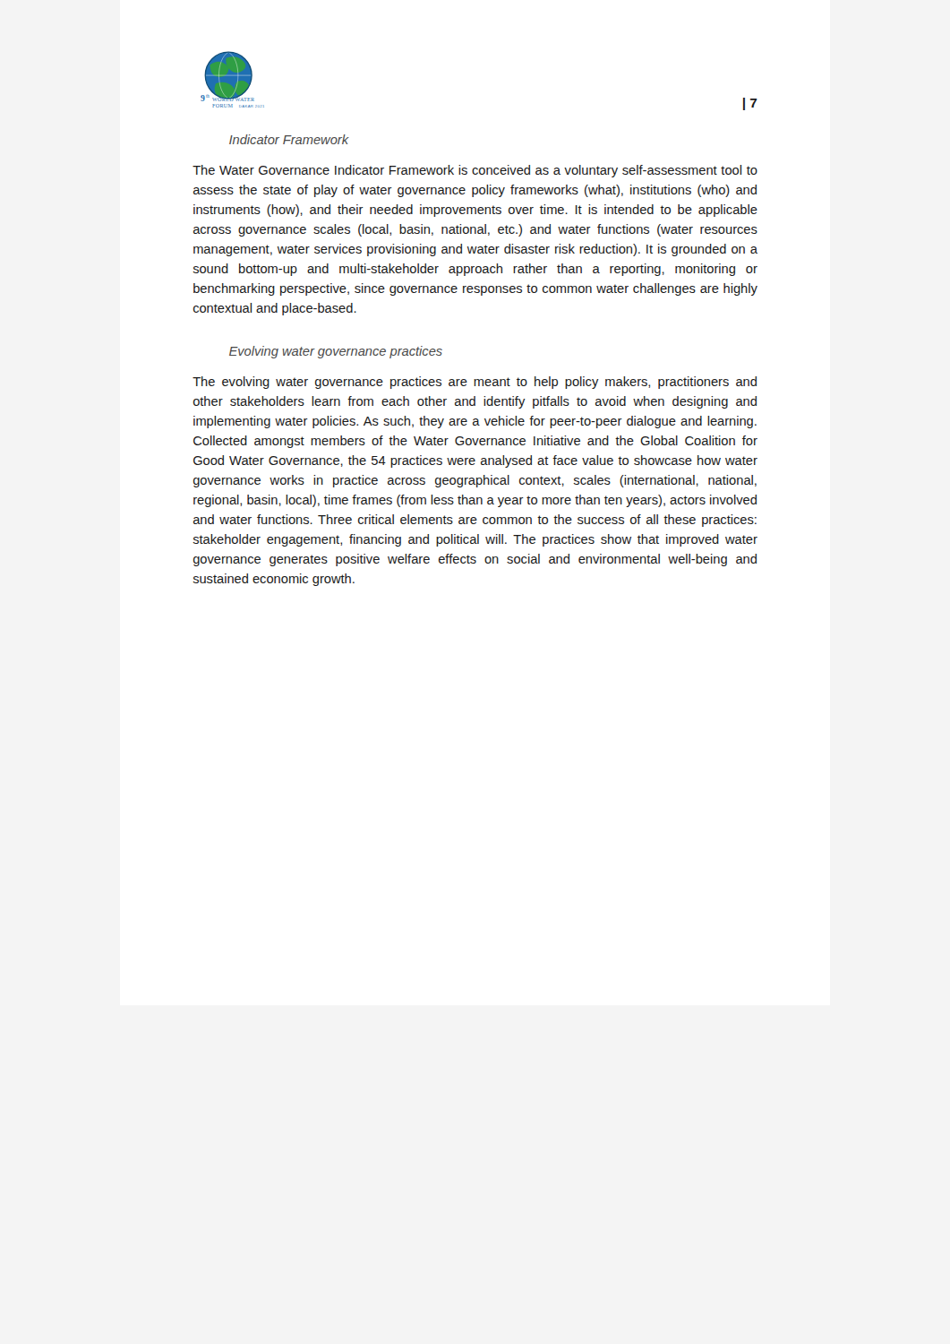9 th WORLD WATER FORUM DAKAR 2021
| 7
Indicator Framework
The Water Governance Indicator Framework is conceived as a voluntary self-assessment tool to assess the state of play of water governance policy frameworks (what), institutions (who) and instruments (how), and their needed improvements over time. It is intended to be applicable across governance scales (local, basin, national, etc.) and water functions (water resources management, water services provisioning and water disaster risk reduction). It is grounded on a sound bottom-up and multi-stakeholder approach rather than a reporting, monitoring or benchmarking perspective, since governance responses to common water challenges are highly contextual and place-based.
Evolving water governance practices
The evolving water governance practices are meant to help policy makers, practitioners and other stakeholders learn from each other and identify pitfalls to avoid when designing and implementing water policies. As such, they are a vehicle for peer-to-peer dialogue and learning. Collected amongst members of the Water Governance Initiative and the Global Coalition for Good Water Governance, the 54 practices were analysed at face value to showcase how water governance works in practice across geographical context, scales (international, national, regional, basin, local), time frames (from less than a year to more than ten years), actors involved and water functions. Three critical elements are common to the success of all these practices: stakeholder engagement, financing and political will. The practices show that improved water governance generates positive welfare effects on social and environmental well-being and sustained economic growth.